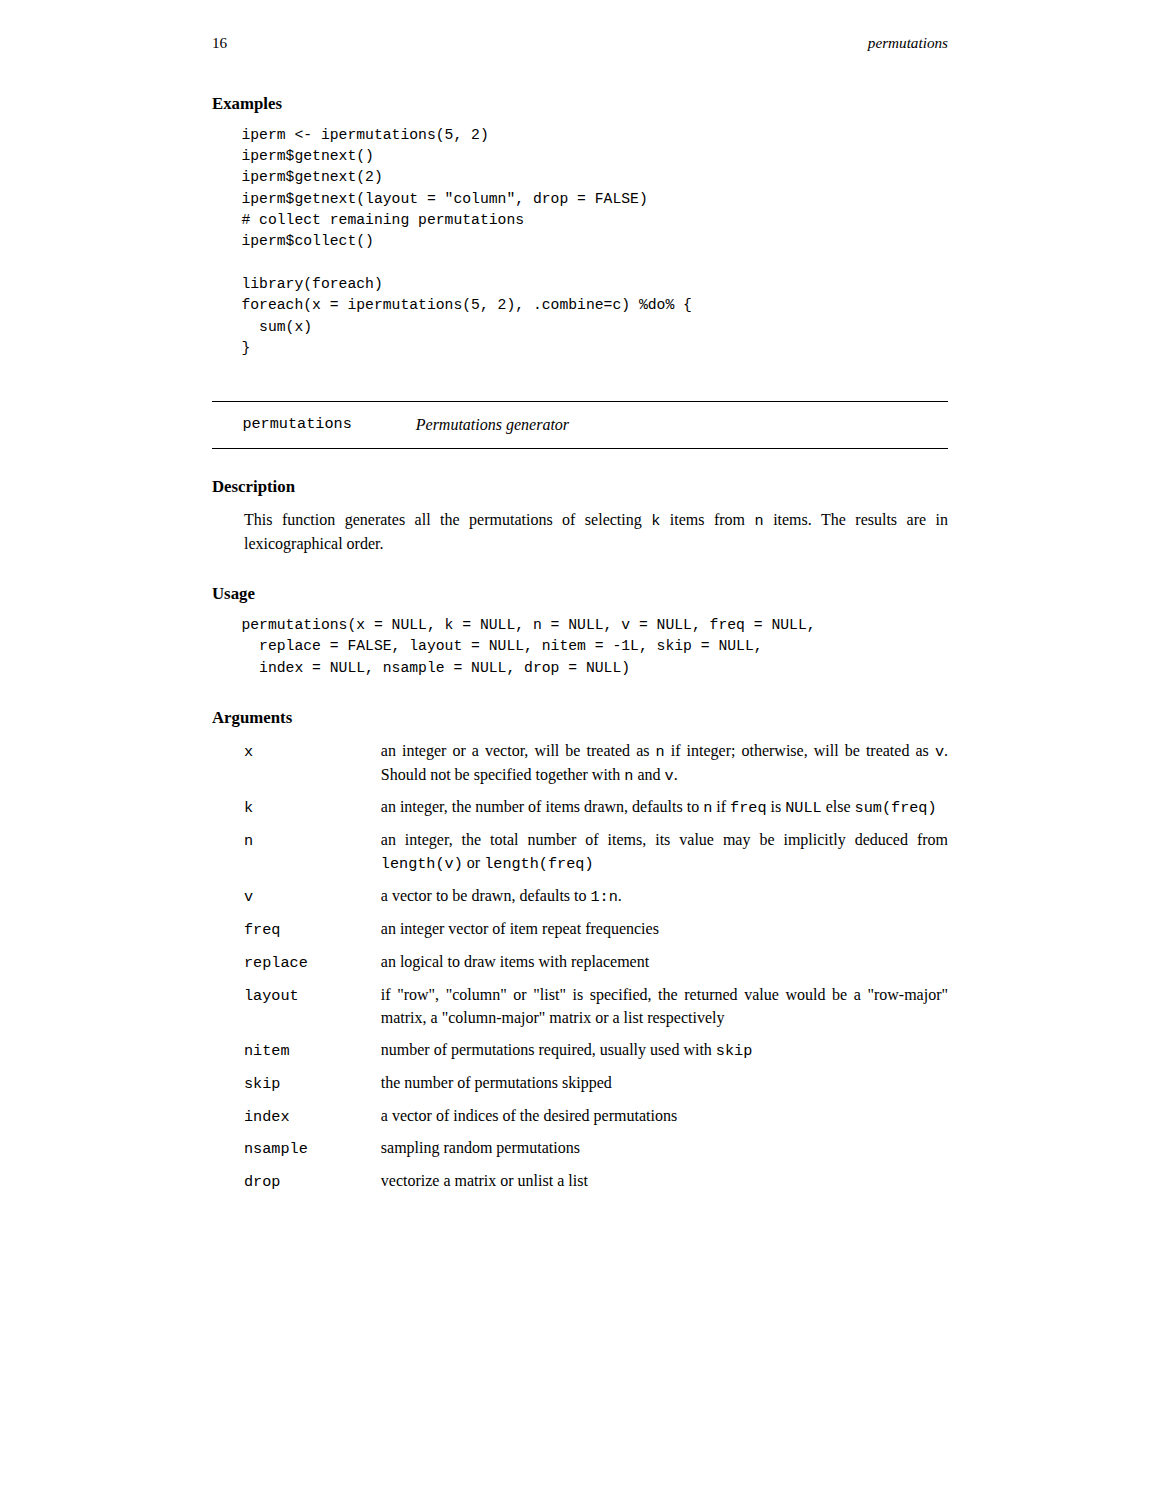16 permutations
Examples
iperm <- ipermutations(5, 2)
iperm$getnext()
iperm$getnext(2)
iperm$getnext(layout = "column", drop = FALSE)
# collect remaining permutations
iperm$collect()

library(foreach)
foreach(x = ipermutations(5, 2), .combine=c) %do% {
  sum(x)
}
permutations Permutations generator
Description
This function generates all the permutations of selecting k items from n items. The results are in lexicographical order.
Usage
permutations(x = NULL, k = NULL, n = NULL, v = NULL, freq = NULL,
  replace = FALSE, layout = NULL, nitem = -1L, skip = NULL,
  index = NULL, nsample = NULL, drop = NULL)
Arguments
x
an integer or a vector, will be treated as n if integer; otherwise, will be treated as v. Should not be specified together with n and v.
k
an integer, the number of items drawn, defaults to n if freq is NULL else sum(freq)
n
an integer, the total number of items, its value may be implicitly deduced from length(v) or length(freq)
v
a vector to be drawn, defaults to 1:n.
freq
an integer vector of item repeat frequencies
replace
an logical to draw items with replacement
layout
if "row", "column" or "list" is specified, the returned value would be a "row-major" matrix, a "column-major" matrix or a list respectively
nitem
number of permutations required, usually used with skip
skip
the number of permutations skipped
index
a vector of indices of the desired permutations
nsample
sampling random permutations
drop
vectorize a matrix or unlist a list